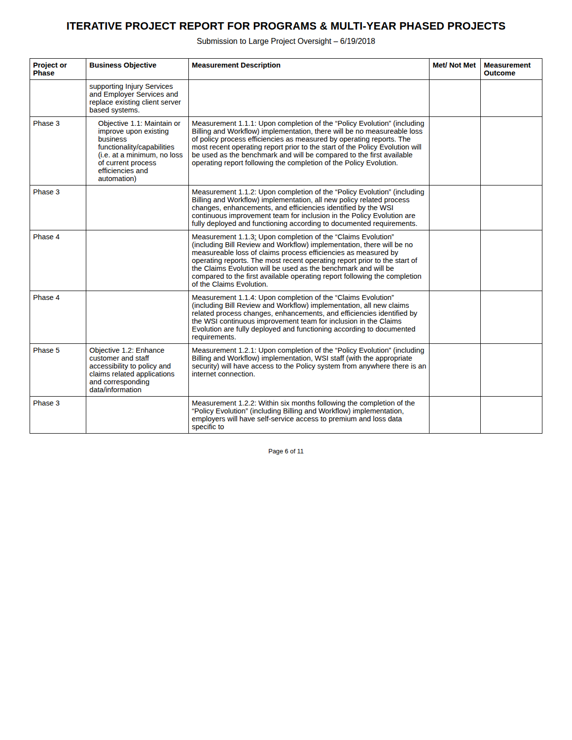ITERATIVE PROJECT REPORT FOR PROGRAMS & MULTI-YEAR PHASED PROJECTS
Submission to Large Project Oversight – 6/19/2018
| Project or Phase | Business Objective | Measurement Description | Met/ Not Met | Measurement Outcome |
| --- | --- | --- | --- | --- |
| | supporting Injury Services and Employer Services and replace existing client server based systems. | | | |
| Phase 3 | Objective 1.1: Maintain or improve upon existing business functionality/capabilities (i.e. at a minimum, no loss of current process efficiencies and automation) | Measurement 1.1.1: Upon completion of the “Policy Evolution” (including Billing and Workflow) implementation, there will be no measureable loss of policy process efficiencies as measured by operating reports. The most recent operating report prior to the start of the Policy Evolution will be used as the benchmark and will be compared to the first available operating report following the completion of the Policy Evolution. | | |
| Phase 3 | | Measurement 1.1.2: Upon completion of the “Policy Evolution” (including Billing and Workflow) implementation, all new policy related process changes, enhancements, and efficiencies identified by the WSI continuous improvement team for inclusion in the Policy Evolution are fully deployed and functioning according to documented requirements. | | |
| Phase 4 | | Measurement 1.1.3 : Upon completion of the “Claims Evolution” (including Bill Review and Workflow) implementation, there will be no measureable loss of claims process efficiencies as measured by operating reports. The most recent operating report prior to the start of the Claims Evolution will be used as the benchmark and will be compared to the first available operating report following the completion of the Claims Evolution. | | |
| Phase 4 | | Measurement 1.1.4: Upon completion of the “Claims Evolution” (including Bill Review and Workflow) implementation, all new claims related process changes, enhancements, and efficiencies identified by the WSI continuous improvement team for inclusion in the Claims Evolution are fully deployed and functioning according to documented requirements. | | |
| Phase 5 | Objective 1.2: Enhance customer and staff accessibility to policy and claims related applications and corresponding data/information | Measurement 1.2.1: Upon completion of the “Policy Evolution” (including Billing and Workflow) implementation, WSI staff (with the appropriate security) will have access to the Policy system from anywhere there is an internet connection. | | |
| Phase 3 | | Measurement 1.2.2: Within six months following the completion of the “Policy Evolution” (including Billing and Workflow) implementation, employers will have self-service access to premium and loss data specific to | | |
Page 6 of 11